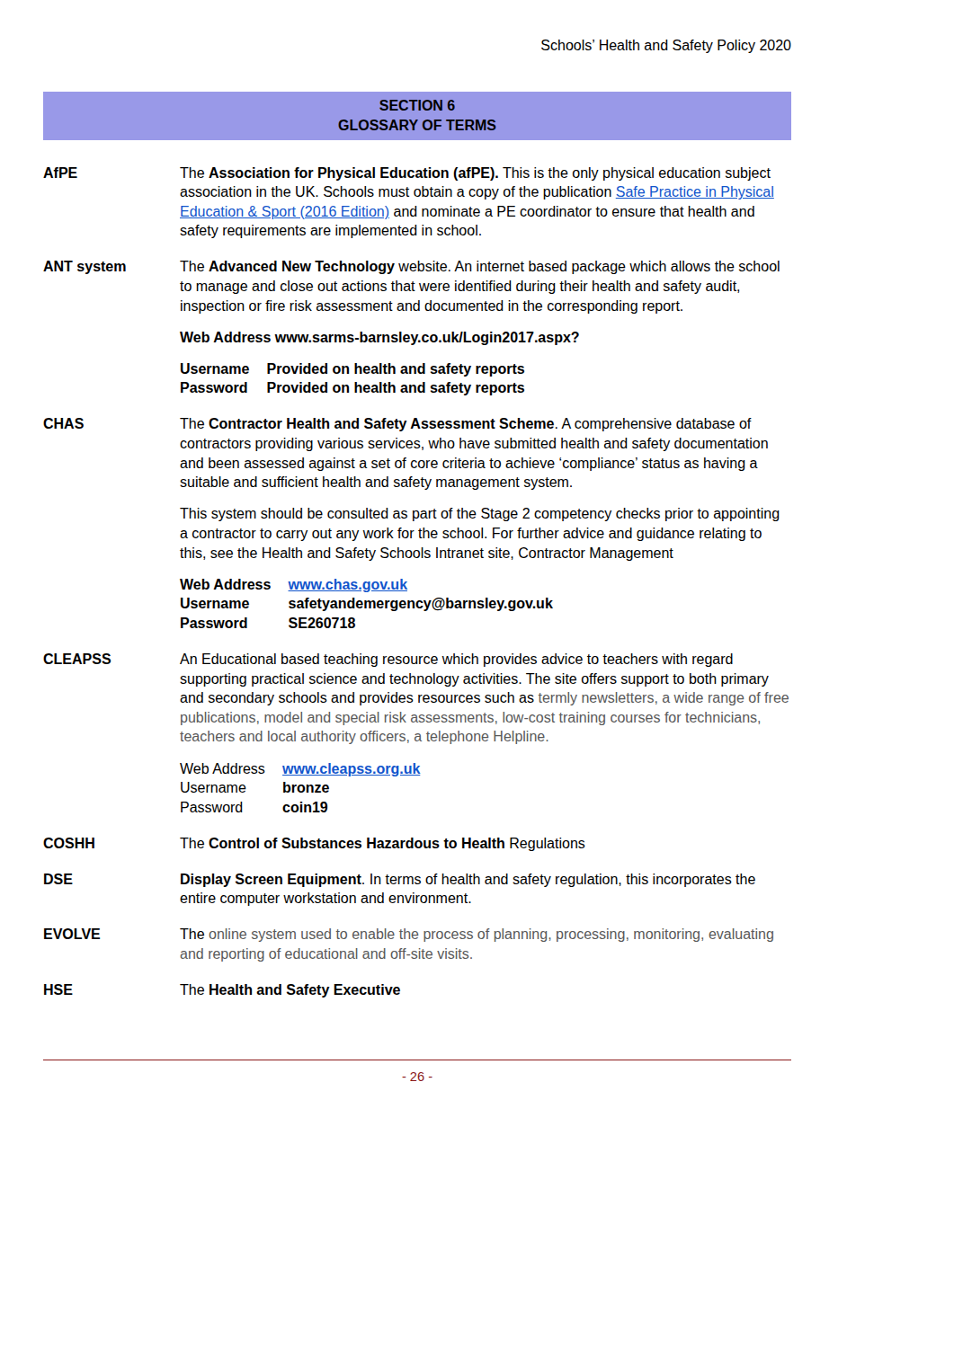Schools’ Health and Safety Policy 2020
SECTION 6 GLOSSARY OF TERMS
AfPE
The Association for Physical Education (afPE). This is the only physical education subject association in the UK. Schools must obtain a copy of the publication Safe Practice in Physical Education & Sport (2016 Edition) and nominate a PE coordinator to ensure that health and safety requirements are implemented in school.
ANT system
The Advanced New Technology website. An internet based package which allows the school to manage and close out actions that were identified during their health and safety audit, inspection or fire risk assessment and documented in the corresponding report.
Web Address www.sarms-barnsley.co.uk/Login2017.aspx?
| Username | Provided on health and safety reports |
| Password | Provided on health and safety reports |
CHAS
The Contractor Health and Safety Assessment Scheme. A comprehensive database of contractors providing various services, who have submitted health and safety documentation and been assessed against a set of core criteria to achieve ‘compliance’ status as having a suitable and sufficient health and safety management system.
This system should be consulted as part of the Stage 2 competency checks prior to appointing a contractor to carry out any work for the school. For further advice and guidance relating to this, see the Health and Safety Schools Intranet site, Contractor Management
| Web Address | www.chas.gov.uk |
| Username | safetyandemergency@barnsley.gov.uk |
| Password | SE260718 |
CLEAPSS
An Educational based teaching resource which provides advice to teachers with regard supporting practical science and technology activities. The site offers support to both primary and secondary schools and provides resources such as termly newsletters, a wide range of free publications, model and special risk assessments, low-cost training courses for technicians, teachers and local authority officers, a telephone Helpline.
| Web Address | www.cleapss.org.uk |
| Username | bronze |
| Password | coin19 |
COSHH
The Control of Substances Hazardous to Health Regulations
DSE
Display Screen Equipment. In terms of health and safety regulation, this incorporates the entire computer workstation and environment.
EVOLVE
The online system used to enable the process of planning, processing, monitoring, evaluating and reporting of educational and off-site visits.
HSE
The Health and Safety Executive
- 26 -